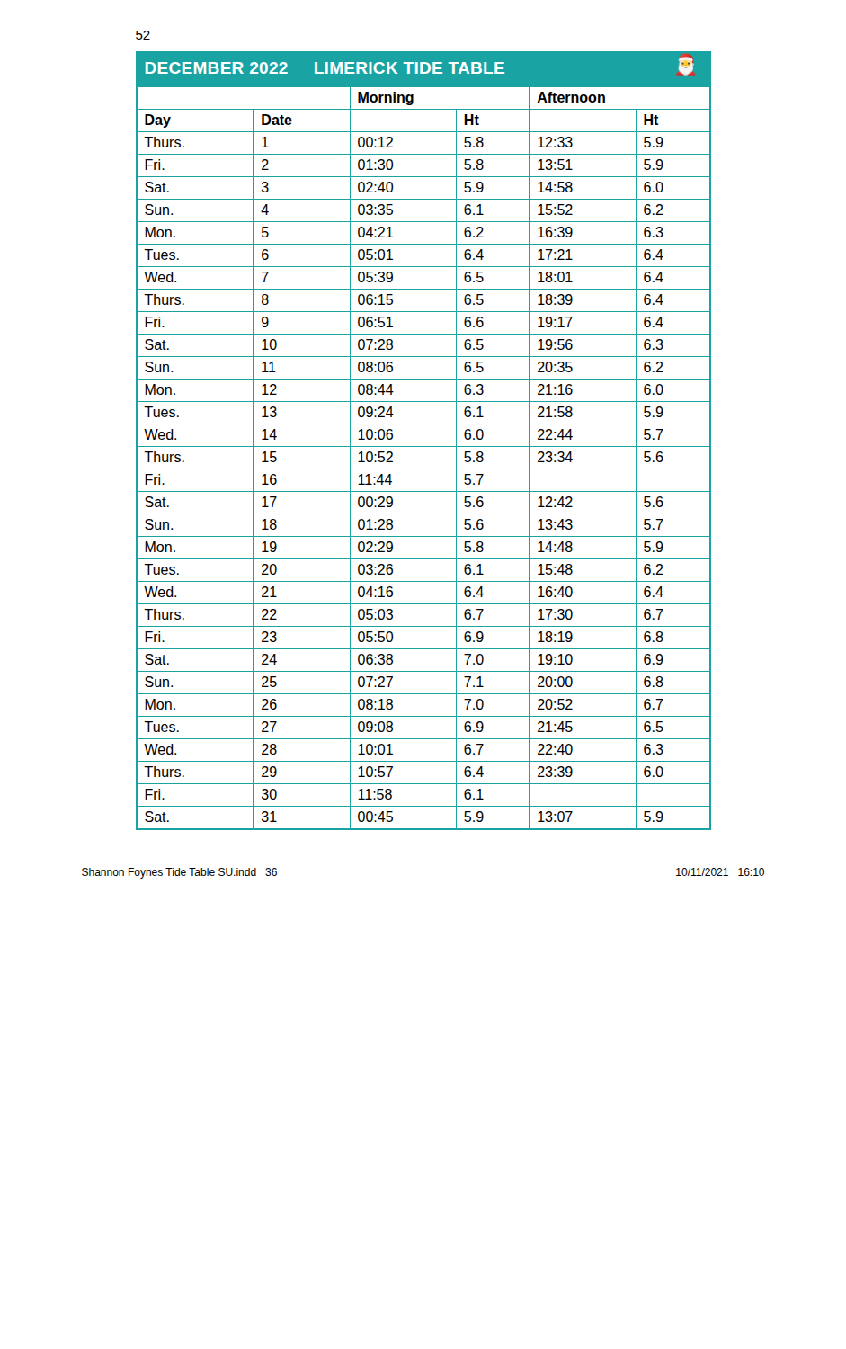52
DECEMBER 2022 LIMERICK TIDE TABLE 🎅
| | Morning | Afternoon |
| --- | --- | --- |
| Day | Date | | Ht | | Ht |
| Thurs. | 1 | 00:12 | 5.8 | 12:33 | 5.9 |
| Fri. | 2 | 01:30 | 5.8 | 13:51 | 5.9 |
| Sat. | 3 | 02:40 | 5.9 | 14:58 | 6.0 |
| Sun. | 4 | 03:35 | 6.1 | 15:52 | 6.2 |
| Mon. | 5 | 04:21 | 6.2 | 16:39 | 6.3 |
| Tues. | 6 | 05:01 | 6.4 | 17:21 | 6.4 |
| Wed. | 7 | 05:39 | 6.5 | 18:01 | 6.4 |
| Thurs. | 8 | 06:15 | 6.5 | 18:39 | 6.4 |
| Fri. | 9 | 06:51 | 6.6 | 19:17 | 6.4 |
| Sat. | 10 | 07:28 | 6.5 | 19:56 | 6.3 |
| Sun. | 11 | 08:06 | 6.5 | 20:35 | 6.2 |
| Mon. | 12 | 08:44 | 6.3 | 21:16 | 6.0 |
| Tues. | 13 | 09:24 | 6.1 | 21:58 | 5.9 |
| Wed. | 14 | 10:06 | 6.0 | 22:44 | 5.7 |
| Thurs. | 15 | 10:52 | 5.8 | 23:34 | 5.6 |
| Fri. | 16 | 11:44 | 5.7 | | |
| Sat. | 17 | 00:29 | 5.6 | 12:42 | 5.6 |
| Sun. | 18 | 01:28 | 5.6 | 13:43 | 5.7 |
| Mon. | 19 | 02:29 | 5.8 | 14:48 | 5.9 |
| Tues. | 20 | 03:26 | 6.1 | 15:48 | 6.2 |
| Wed. | 21 | 04:16 | 6.4 | 16:40 | 6.4 |
| Thurs. | 22 | 05:03 | 6.7 | 17:30 | 6.7 |
| Fri. | 23 | 05:50 | 6.9 | 18:19 | 6.8 |
| Sat. | 24 | 06:38 | 7.0 | 19:10 | 6.9 |
| Sun. | 25 | 07:27 | 7.1 | 20:00 | 6.8 |
| Mon. | 26 | 08:18 | 7.0 | 20:52 | 6.7 |
| Tues. | 27 | 09:08 | 6.9 | 21:45 | 6.5 |
| Wed. | 28 | 10:01 | 6.7 | 22:40 | 6.3 |
| Thurs. | 29 | 10:57 | 6.4 | 23:39 | 6.0 |
| Fri. | 30 | 11:58 | 6.1 | | |
| Sat. | 31 | 00:45 | 5.9 | 13:07 | 5.9 |
Shannon Foynes Tide Table SU.indd 36
10/11/2021 16:10